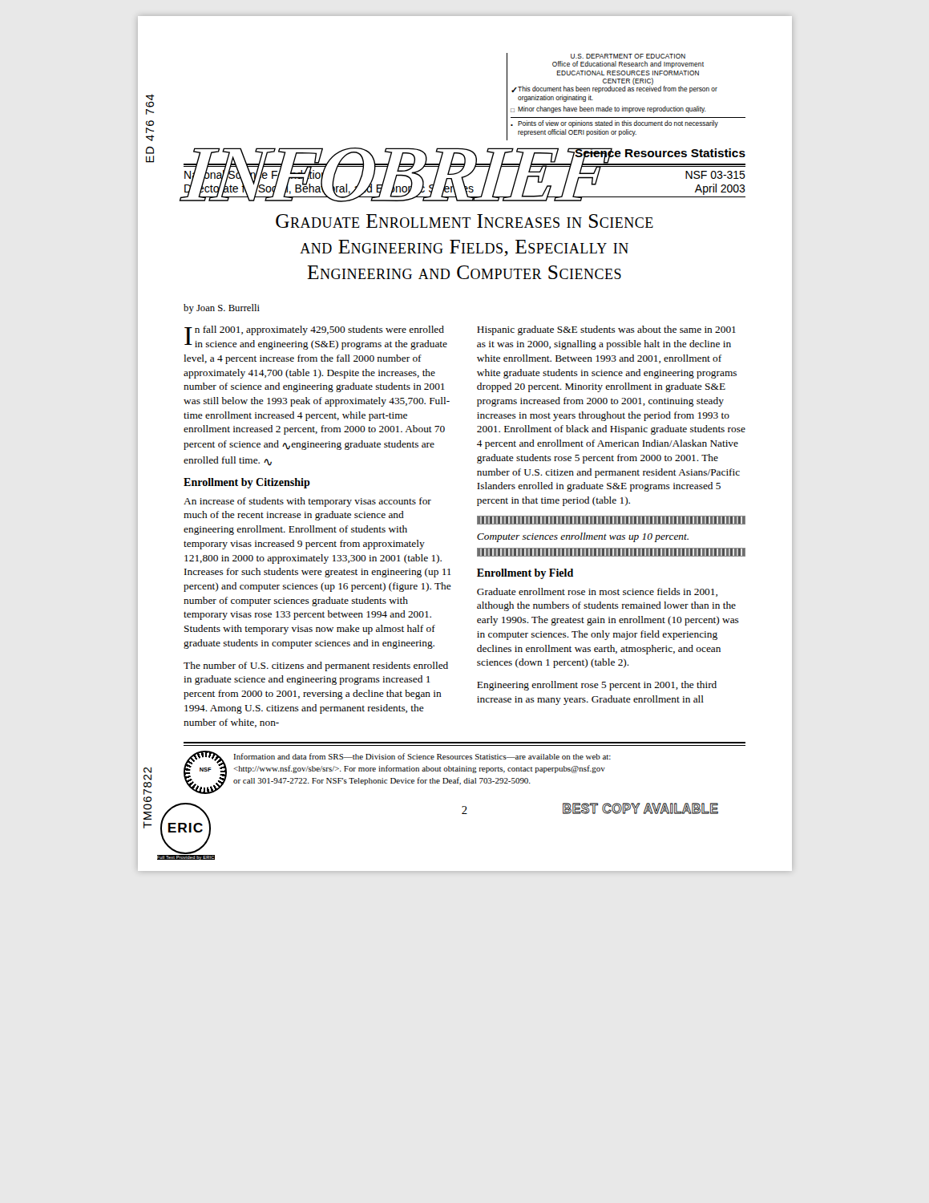ED 476 764
TM067822
ERIC
Full Text Provided by ERIC
U.S. DEPARTMENT OF EDUCATION
Office of Educational Research and Improvement
EDUCATIONAL RESOURCES INFORMATION
CENTER (ERIC)
✓This document has been reproduced as received from the person or organization originating it.
□Minor changes have been made to improve reproduction quality.
•Points of view or opinions stated in this document do not necessarily represent official OERI position or policy.
INFOBRIEF
Science Resources Statistics
National Science Foundation
Directorate for Social, Behavioral, and Economic Sciences
NSF 03-315
April 2003
Graduate Enrollment Increases in Science
and Engineering Fields, Especially in
Engineering and Computer Sciences
by Joan S. Burrelli
In fall 2001, approximately 429,500 students were enrolled in science and engineering (S&E) programs at the graduate level, a 4 percent increase from the fall 2000 number of approximately 414,700 (table 1). Despite the increases, the number of science and engineering graduate students in 2001 was still below the 1993 peak of approximately 435,700. Full-time enrollment increased 4 percent, while part-time enrollment increased 2 percent, from 2000 to 2001. About 70 percent of science and ∿engineering graduate students are enrolled full time. ∿
Enrollment by Citizenship
An increase of students with temporary visas accounts for much of the recent increase in graduate science and engineering enrollment. Enrollment of students with temporary visas increased 9 percent from approximately 121,800 in 2000 to approximately 133,300 in 2001 (table 1). Increases for such students were greatest in engineering (up 11 percent) and computer sciences (up 16 percent) (figure 1). The number of computer sciences graduate students with temporary visas rose 133 percent between 1994 and 2001. Students with temporary visas now make up almost half of graduate students in computer sciences and in engineering.
The number of U.S. citizens and permanent residents enrolled in graduate science and engineering programs increased 1 percent from 2000 to 2001, reversing a decline that began in 1994. Among U.S. citizens and permanent residents, the number of white, non-
Hispanic graduate S&E students was about the same in 2001 as it was in 2000, signalling a possible halt in the decline in white enrollment. Between 1993 and 2001, enrollment of white graduate students in science and engineering programs dropped 20 percent. Minority enrollment in graduate S&E programs increased from 2000 to 2001, continuing steady increases in most years throughout the period from 1993 to 2001. Enrollment of black and Hispanic graduate students rose 4 percent and enrollment of American Indian/Alaskan Native graduate students rose 5 percent from 2000 to 2001. The number of U.S. citizen and permanent resident Asians/Pacific Islanders enrolled in graduate S&E programs increased 5 percent in that time period (table 1).
Computer sciences enrollment was up 10 percent.
Enrollment by Field
Graduate enrollment rose in most science fields in 2001, although the numbers of students remained lower than in the early 1990s. The greatest gain in enrollment (10 percent) was in computer sciences. The only major field experiencing declines in enrollment was earth, atmospheric, and ocean sciences (down 1 percent) (table 2).
Engineering enrollment rose 5 percent in 2001, the third increase in as many years. Graduate enrollment in all
NSF
Information and data from SRS—the Division of Science Resources Statistics—are available on the web at:
<http://www.nsf.gov/sbe/srs/>. For more information about obtaining reports, contact paperpubs@nsf.gov
or call 301-947-2722. For NSF's Telephonic Device for the Deaf, dial 703-292-5090.
2
BEST COPY AVAILABLE